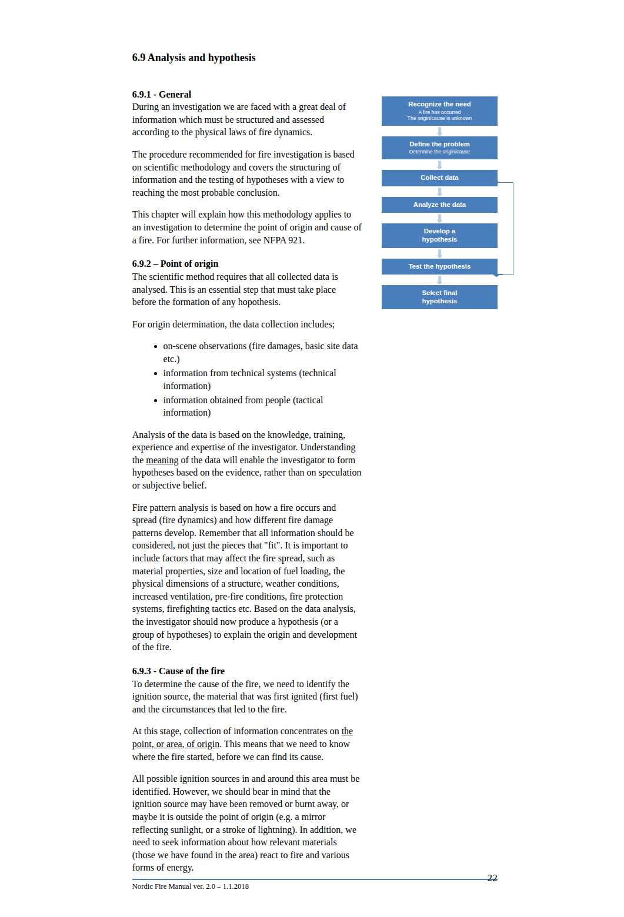6.9 Analysis and hypothesis
Recognize the needA fire has occurred
The origin/cause is unknown
⬇
Define the problemDetermine the origin/cause
⬇
Collect data
⬇
Analyze the data
⬇
Develop a
hypothesis
⬇
Test the hypothesis
⬇
Select final
hypothesis
6.9.1 - General
During an investigation we are faced with a great deal of information which must be structured and assessed according to the physical laws of fire dynamics.
The procedure recommended for fire investigation is based on scientific methodology and covers the structuring of information and the testing of hypotheses with a view to reaching the most probable conclusion.
This chapter will explain how this methodology applies to an investigation to determine the point of origin and cause of a fire. For further information, see NFPA 921.
6.9.2 – Point of origin
The scientific method requires that all collected data is analysed. This is an essential step that must take place before the formation of any hopothesis.
For origin determination, the data collection includes;
on-scene observations (fire damages, basic site data etc.)
information from technical systems (technical information)
information obtained from people (tactical information)
Analysis of the data is based on the knowledge, training, experience and expertise of the investigator. Understanding the meaning of the data will enable the investigator to form hypotheses based on the evidence, rather than on speculation or subjective belief.
Fire pattern analysis is based on how a fire occurs and spread (fire dynamics) and how different fire damage patterns develop. Remember that all information should be considered, not just the pieces that "fit". It is important to include factors that may affect the fire spread, such as material properties, size and location of fuel loading, the physical dimensions of a structure, weather conditions, increased ventilation, pre-fire conditions, fire protection systems, firefighting tactics etc. Based on the data analysis, the investigator should now produce a hypothesis (or a group of hypotheses) to explain the origin and development of the fire.
6.9.3 - Cause of the fire
To determine the cause of the fire, we need to identify the ignition source, the material that was first ignited (first fuel) and the circumstances that led to the fire.
At this stage, collection of information concentrates on the point, or area, of origin. This means that we need to know where the fire started, before we can find its cause.
All possible ignition sources in and around this area must be identified. However, we should bear in mind that the ignition source may have been removed or burnt away, or maybe it is outside the point of origin (e.g. a mirror reflecting sunlight, or a stroke of lightning). In addition, we need to seek information about how relevant materials (those we have found in the area) react to fire and various forms of energy.
22 Nordic Fire Manual ver. 2.0 – 1.1.2018